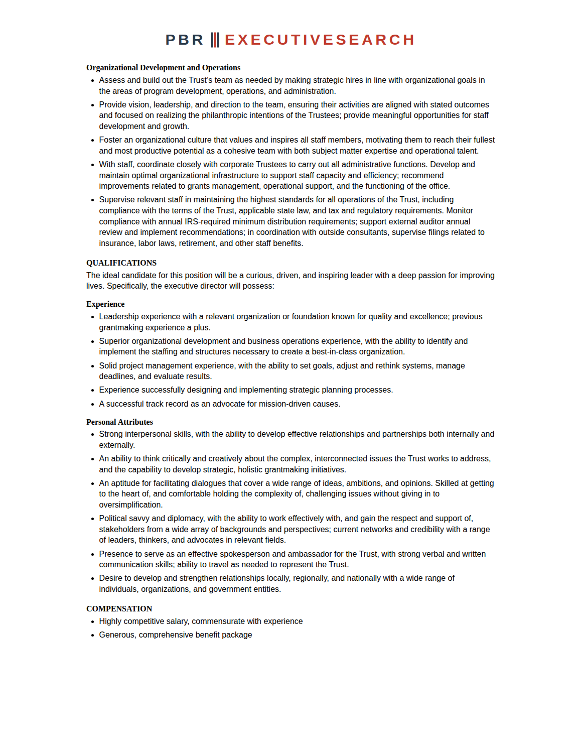PBR EXECUTIVESEARCH
Organizational Development and Operations
Assess and build out the Trust’s team as needed by making strategic hires in line with organizational goals in the areas of program development, operations, and administration.
Provide vision, leadership, and direction to the team, ensuring their activities are aligned with stated outcomes and focused on realizing the philanthropic intentions of the Trustees; provide meaningful opportunities for staff development and growth.
Foster an organizational culture that values and inspires all staff members, motivating them to reach their fullest and most productive potential as a cohesive team with both subject matter expertise and operational talent.
With staff, coordinate closely with corporate Trustees to carry out all administrative functions. Develop and maintain optimal organizational infrastructure to support staff capacity and efficiency; recommend improvements related to grants management, operational support, and the functioning of the office.
Supervise relevant staff in maintaining the highest standards for all operations of the Trust, including compliance with the terms of the Trust, applicable state law, and tax and regulatory requirements. Monitor compliance with annual IRS-required minimum distribution requirements; support external auditor annual review and implement recommendations; in coordination with outside consultants, supervise filings related to insurance, labor laws, retirement, and other staff benefits.
Qualifications
The ideal candidate for this position will be a curious, driven, and inspiring leader with a deep passion for improving lives. Specifically, the executive director will possess:
Experience
Leadership experience with a relevant organization or foundation known for quality and excellence; previous grantmaking experience a plus.
Superior organizational development and business operations experience, with the ability to identify and implement the staffing and structures necessary to create a best-in-class organization.
Solid project management experience, with the ability to set goals, adjust and rethink systems, manage deadlines, and evaluate results.
Experience successfully designing and implementing strategic planning processes.
A successful track record as an advocate for mission-driven causes.
Personal Attributes
Strong interpersonal skills, with the ability to develop effective relationships and partnerships both internally and externally.
An ability to think critically and creatively about the complex, interconnected issues the Trust works to address, and the capability to develop strategic, holistic grantmaking initiatives.
An aptitude for facilitating dialogues that cover a wide range of ideas, ambitions, and opinions. Skilled at getting to the heart of, and comfortable holding the complexity of, challenging issues without giving in to oversimplification.
Political savvy and diplomacy, with the ability to work effectively with, and gain the respect and support of, stakeholders from a wide array of backgrounds and perspectives; current networks and credibility with a range of leaders, thinkers, and advocates in relevant fields.
Presence to serve as an effective spokesperson and ambassador for the Trust, with strong verbal and written communication skills; ability to travel as needed to represent the Trust.
Desire to develop and strengthen relationships locally, regionally, and nationally with a wide range of individuals, organizations, and government entities.
Compensation
Highly competitive salary, commensurate with experience
Generous, comprehensive benefit package